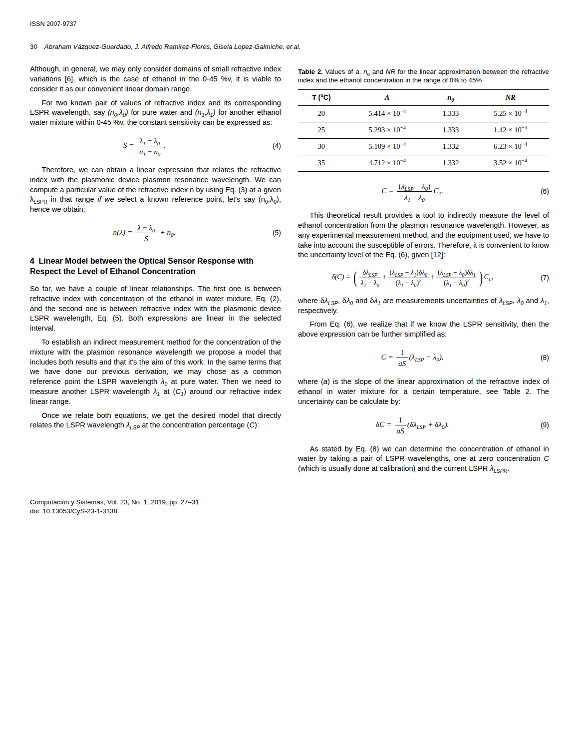ISSN 2007-9737
30 Abraham Vázquez-Guardado, J. Alfredo Ramirez-Flores, Gisela Lopez-Galmiche, et al.
Although, in general, we may only consider domains of small refractive index variations [6], which is the case of ethanol in the 0-45 %v, it is viable to consider it as our convenient linear domain range.
For two known pair of values of refractive index and its corresponding LSPR wavelength, say (n0,λ0) for pure water and (n1,λ1) for another ethanol water mixture within 0-45 %v, the constant sensitivity can be expressed as:
S = λ1 − λ0 n1 − n0.
(4)
Therefore, we can obtain a linear expression that relates the refractive index with the plasmonic device plasmon resonance wavelength. We can compute a particular value of the refractive index n by using Eq. (3) at a given λLSPR in that range if we select a known reference point, let's say (n0,λ0), hence we obtain:
n(λ) = λ − λ0 S + n0.
(5)
4 Linear Model between the Optical Sensor Response with Respect the Level of Ethanol Concentration
So far, we have a couple of linear relationships. The first one is between refractive index with concentration of the ethanol in water mixture, Eq. (2), and the second one is between refractive index with the plasmonic device LSPR wavelength, Eq. (5). Both expressions are linear in the selected interval.
To establish an indirect measurement method for the concentration of the mixture with the plasmon resonance wavelength we propose a model that includes both results and that it's the aim of this work. In the same terms that we have done our previous derivation, we may chose as a common reference point the LSPR wavelength λ0 at pure water. Then we need to measure another LSPR wavelength λ1 at (C1) around our refractive index linear range.
Once we relate both equations, we get the desired model that directly relates the LSPR wavelength λLSP at the concentration percentage (C):
Table 2. Values of a , n 0 and NR for the linear approximation between the refractive index and the ethanol concentration in the range of 0% to 45%
| T (°C) | A | n 0 | NR |
| --- | --- | --- | --- |
| 20 | 5.414 × 10 −4 | 1.333 | 5.25 × 10 −4 |
| 25 | 5.293 × 10 −4 | 1.333 | 1.42 × 10 −3 |
| 30 | 5.109 × 10 −4 | 1.332 | 6.23 × 10 −4 |
| 35 | 4.712 × 10 −4 | 1.332 | 3.52 × 10 −4 |
C = (λLSP − λ0) λ1 − λ0 C1.
(6)
This theoretical result provides a tool to indirectly measure the level of ethanol concentration from the plasmon resonance wavelength. However, as any experimental measurement method, and the equipment used, we have to take into account the susceptible of errors. Therefore, it is convenient to know the uncertainty level of the Eq. (6), given [12]:
δ(C) = (δλLSP λ1 − λ0+(λLSP − λ1) δλ0(λ1 − λ0)2+(λLSP − λ0) δλ1(λ1 − λ0)2) CL,
(7)
where δλLSP, δλ0 and δλ1 are measurements uncertainties of λLSP, λ0 and λ1, respectively.
From Eq. (6), we realize that if we know the LSPR sensitivity, then the above expression can be further simplified as:
C = 1 aS(λLSP − λ0),
(8)
where (a) is the slope of the linear approximation of the refractive index of ethanol in water mixture for a certain temperature, see Table 2. The uncertainty can be calculate by:
δC = 1 aS(δλLSP + δλ0).
(9)
As stated by Eq. (8) we can determine the concentration of ethanol in water by taking a pair of LSPR wavelengths, one at zero concentration C (which is usually done at calibration) and the current LSPR λLSPR.
Computación y Sistemas, Vol. 23, No. 1, 2019, pp. 27–31
doi: 10.13053/CyS-23-1-3138